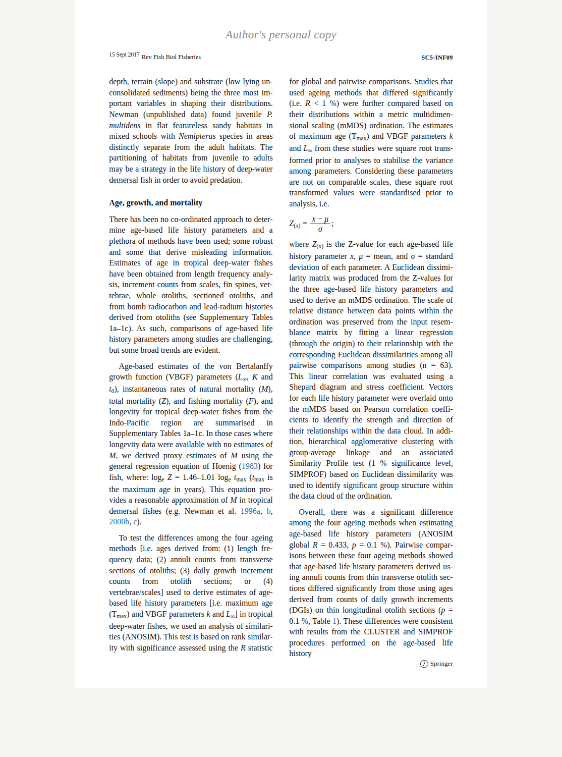Author's personal copy
15 Sept 2017 Rev Fish Biol Fisheries
SC5-INF09
depth, terrain (slope) and substrate (low lying unconsolidated sediments) being the three most important variables in shaping their distributions. Newman (unpublished data) found juvenile P. multidens in flat featureless sandy habitats in mixed schools with Nemipterus species in areas distinctly separate from the adult habitats. The partitioning of habitats from juvenile to adults may be a strategy in the life history of deep-water demersal fish in order to avoid predation.
Age, growth, and mortality
There has been no co-ordinated approach to determine age-based life history parameters and a plethora of methods have been used; some robust and some that derive misleading information. Estimates of age in tropical deep-water fishes have been obtained from length frequency analysis, increment counts from scales, fin spines, vertebrae, whole otoliths, sectioned otoliths, and from bomb radiocarbon and lead-radium histories derived from otoliths (see Supplementary Tables 1a–1c). As such, comparisons of age-based life history parameters among studies are challenging, but some broad trends are evident.
Age-based estimates of the von Bertalanffy growth function (VBGF) parameters (L∞, K and t0), instantaneous rates of natural mortality (M), total mortality (Z), and fishing mortality (F), and longevity for tropical deep-water fishes from the Indo-Pacific region are summarised in Supplementary Tables 1a–1c. In those cases where longevity data were available with no estimates of M, we derived proxy estimates of M using the general regression equation of Hoenig (1983) for fish, where: loge Z = 1.46–1.01 loge tmax (tmax is the maximum age in years). This equation provides a reasonable approximation of M in tropical demersal fishes (e.g. Newman et al. 1996a, b, 2000b, c).
To test the differences among the four ageing methods [i.e. ages derived from: (1) length frequency data; (2) annuli counts from transverse sections of otoliths; (3) daily growth increment counts from otolith sections; or (4) vertebrae/scales] used to derive estimates of age-based life history parameters [i.e. maximum age (Tmax) and VBGF parameters k and L∞] in tropical deep-water fishes, we used an analysis of similarities (ANOSIM). This test is based on rank similarity with significance assessed using the R statistic for global and pairwise comparisons. Studies that used ageing methods that differed significantly (i.e. R < 1 %) were further compared based on their distributions within a metric multidimensional scaling (mMDS) ordination. The estimates of maximum age (Tmax) and VBGF parameters k and L∞ from these studies were square root transformed prior to analyses to stabilise the variance among parameters. Considering these parameters are not on comparable scales, these square root transformed values were standardised prior to analysis, i.e.
Z(x) = x − μ σ;
where Z(x) is the Z-value for each age-based life history parameter x, μ = mean, and σ = standard deviation of each parameter. A Euclidean dissimilarity matrix was produced from the Z-values for the three age-based life history parameters and used to derive an mMDS ordination. The scale of relative distance between data points within the ordination was preserved from the input resemblance matrix by fitting a linear regression (through the origin) to their relationship with the corresponding Euclidean dissimilarities among all pairwise comparisons among studies (n = 63). This linear correlation was evaluated using a Shepard diagram and stress coefficient. Vectors for each life history parameter were overlaid onto the mMDS based on Pearson correlation coefficients to identify the strength and direction of their relationships within the data cloud. In addition, hierarchical agglomerative clustering with group-average linkage and an associated Similarity Profile test (1 % significance level, SIMPROF) based on Euclidean dissimilarity was used to identify significant group structure within the data cloud of the ordination.
Overall, there was a significant difference among the four ageing methods when estimating age-based life history parameters (ANOSIM global R = 0.433, p = 0.1 %). Pairwise comparisons between these four ageing methods showed that age-based life history parameters derived using annuli counts from thin transverse otolith sections differed significantly from those using ages derived from counts of daily growth increments (DGIs) on thin longitudinal otolith sections (p = 0.1 %, Table 1). These differences were consistent with results from the CLUSTER and SIMPROF procedures performed on the age-based life history
Springer